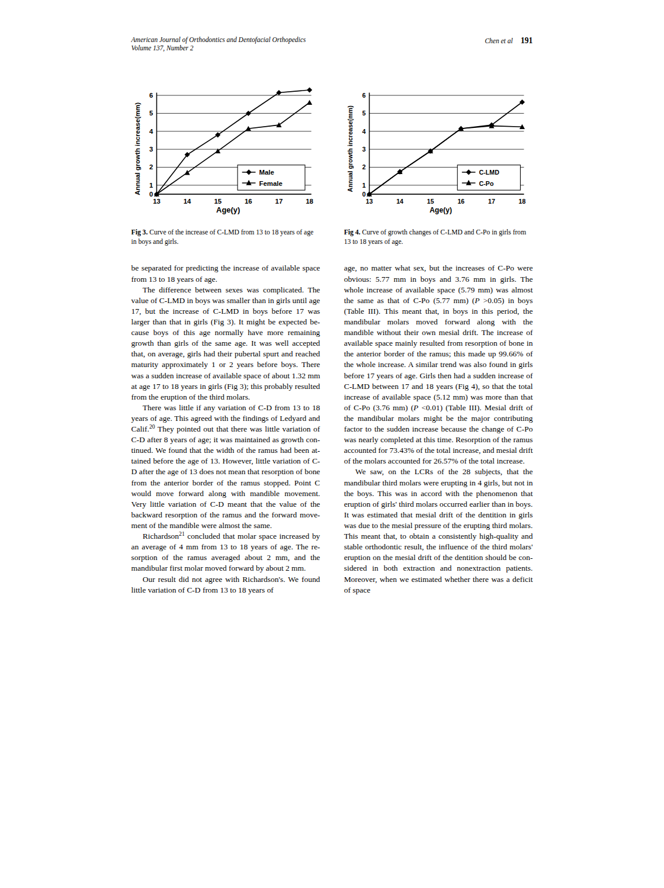American Journal of Orthodontics and Dentofacial Orthopedics
Volume 137, Number 2
Chen et al 191
Annual growth increase(mm) Age(y) 6 5 4 3 2 1 0 13 14 15 16 17 18 Male Female
Fig 3. Curve of the increase of C-LMD from 13 to 18 years of age in boys and girls.
Annual growth increase(mm) Age(y) 6 5 4 3 2 1 0 13 14 15 16 17 18 C-LMD C-Po
Fig 4. Curve of growth changes of C-LMD and C-Po in girls from 13 to 18 years of age.
be separated for predicting the increase of available space from 13 to 18 years of age.
The difference between sexes was complicated. The value of C-LMD in boys was smaller than in girls until age 17, but the increase of C-LMD in boys before 17 was larger than that in girls (Fig 3). It might be expected because boys of this age normally have more remaining growth than girls of the same age. It was well accepted that, on average, girls had their pubertal spurt and reached maturity approximately 1 or 2 years before boys. There was a sudden increase of available space of about 1.32 mm at age 17 to 18 years in girls (Fig 3); this probably resulted from the eruption of the third molars.
There was little if any variation of C-D from 13 to 18 years of age. This agreed with the findings of Ledyard and Calif.20 They pointed out that there was little variation of C-D after 8 years of age; it was maintained as growth continued. We found that the width of the ramus had been attained before the age of 13. However, little variation of C-D after the age of 13 does not mean that resorption of bone from the anterior border of the ramus stopped. Point C would move forward along with mandible movement. Very little variation of C-D meant that the value of the backward resorption of the ramus and the forward movement of the mandible were almost the same.
Richardson21 concluded that molar space increased by an average of 4 mm from 13 to 18 years of age. The resorption of the ramus averaged about 2 mm, and the mandibular first molar moved forward by about 2 mm.
Our result did not agree with Richardson's. We found little variation of C-D from 13 to 18 years of
age, no matter what sex, but the increases of C-Po were obvious: 5.77 mm in boys and 3.76 mm in girls. The whole increase of available space (5.79 mm) was almost the same as that of C-Po (5.77 mm) (P >0.05) in boys (Table III). This meant that, in boys in this period, the mandibular molars moved forward along with the mandible without their own mesial drift. The increase of available space mainly resulted from resorption of bone in the anterior border of the ramus; this made up 99.66% of the whole increase. A similar trend was also found in girls before 17 years of age. Girls then had a sudden increase of C-LMD between 17 and 18 years (Fig 4), so that the total increase of available space (5.12 mm) was more than that of C-Po (3.76 mm) (P <0.01) (Table III). Mesial drift of the mandibular molars might be the major contributing factor to the sudden increase because the change of C-Po was nearly completed at this time. Resorption of the ramus accounted for 73.43% of the total increase, and mesial drift of the molars accounted for 26.57% of the total increase.
We saw, on the LCRs of the 28 subjects, that the mandibular third molars were erupting in 4 girls, but not in the boys. This was in accord with the phenomenon that eruption of girls' third molars occurred earlier than in boys. It was estimated that mesial drift of the dentition in girls was due to the mesial pressure of the erupting third molars. This meant that, to obtain a consistently high-quality and stable orthodontic result, the influence of the third molars' eruption on the mesial drift of the dentition should be considered in both extraction and nonextraction patients. Moreover, when we estimated whether there was a deficit of space